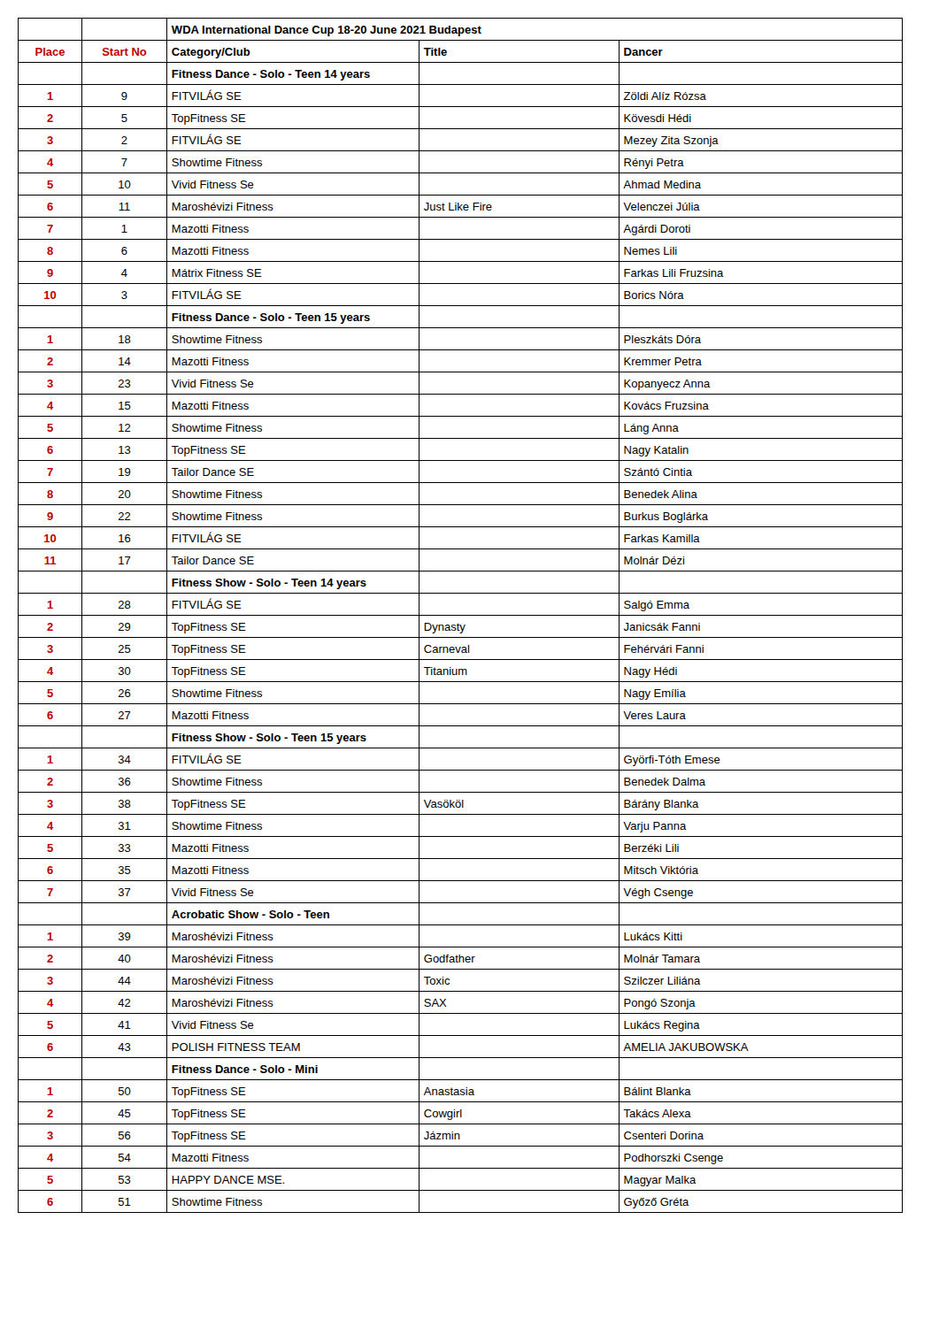| | | WDA International Dance Cup 18-20 June 2021 Budapest |
| Place | Start No | Category/Club | Title | Dancer |
| | | Fitness Dance - Solo - Teen 14 years | | |
| 1 | 9 | FITVILÁG SE | | Zöldi Alíz Rózsa |
| 2 | 5 | TopFitness SE | | Kövesdi Hédi |
| 3 | 2 | FITVILÁG SE | | Mezey Zita Szonja |
| 4 | 7 | Showtime Fitness | | Rényi Petra |
| 5 | 10 | Vivid Fitness Se | | Ahmad Medina |
| 6 | 11 | Maroshévizi Fitness | Just Like Fire | Velenczei Júlia |
| 7 | 1 | Mazotti Fitness | | Agárdi Doroti |
| 8 | 6 | Mazotti Fitness | | Nemes Lili |
| 9 | 4 | Mátrix Fitness SE | | Farkas Lili Fruzsina |
| 10 | 3 | FITVILÁG SE | | Borics Nóra |
| | | Fitness Dance - Solo - Teen 15 years | | |
| 1 | 18 | Showtime Fitness | | Pleszkáts Dóra |
| 2 | 14 | Mazotti Fitness | | Kremmer Petra |
| 3 | 23 | Vivid Fitness Se | | Kopanyecz Anna |
| 4 | 15 | Mazotti Fitness | | Kovács Fruzsina |
| 5 | 12 | Showtime Fitness | | Láng Anna |
| 6 | 13 | TopFitness SE | | Nagy Katalin |
| 7 | 19 | Tailor Dance SE | | Szántó Cintia |
| 8 | 20 | Showtime Fitness | | Benedek Alina |
| 9 | 22 | Showtime Fitness | | Burkus Boglárka |
| 10 | 16 | FITVILÁG SE | | Farkas Kamilla |
| 11 | 17 | Tailor Dance SE | | Molnár Dézi |
| | | Fitness Show - Solo - Teen 14 years | | |
| 1 | 28 | FITVILÁG SE | | Salgó Emma |
| 2 | 29 | TopFitness SE | Dynasty | Janicsák Fanni |
| 3 | 25 | TopFitness SE | Carneval | Fehérvári Fanni |
| 4 | 30 | TopFitness SE | Titanium | Nagy Hédi |
| 5 | 26 | Showtime Fitness | | Nagy Emília |
| 6 | 27 | Mazotti Fitness | | Veres Laura |
| | | Fitness Show - Solo - Teen 15 years | | |
| 1 | 34 | FITVILÁG SE | | Györfi-Tóth Emese |
| 2 | 36 | Showtime Fitness | | Benedek Dalma |
| 3 | 38 | TopFitness SE | Vasököl | Bárány Blanka |
| 4 | 31 | Showtime Fitness | | Varju Panna |
| 5 | 33 | Mazotti Fitness | | Berzéki Lili |
| 6 | 35 | Mazotti Fitness | | Mitsch Viktória |
| 7 | 37 | Vivid Fitness Se | | Végh Csenge |
| | | Acrobatic Show - Solo - Teen | | |
| 1 | 39 | Maroshévizi Fitness | | Lukács Kitti |
| 2 | 40 | Maroshévizi Fitness | Godfather | Molnár Tamara |
| 3 | 44 | Maroshévizi Fitness | Toxic | Szilczer Liliána |
| 4 | 42 | Maroshévizi Fitness | SAX | Pongó Szonja |
| 5 | 41 | Vivid Fitness Se | | Lukács Regina |
| 6 | 43 | POLISH FITNESS TEAM | | AMELIA JAKUBOWSKA |
| | | Fitness Dance - Solo - Mini | | |
| 1 | 50 | TopFitness SE | Anastasia | Bálint Blanka |
| 2 | 45 | TopFitness SE | Cowgirl | Takács Alexa |
| 3 | 56 | TopFitness SE | Jázmin | Csenteri Dorina |
| 4 | 54 | Mazotti Fitness | | Podhorszki Csenge |
| 5 | 53 | HAPPY DANCE MSE. | | Magyar Malka |
| 6 | 51 | Showtime Fitness | | Győző Gréta |